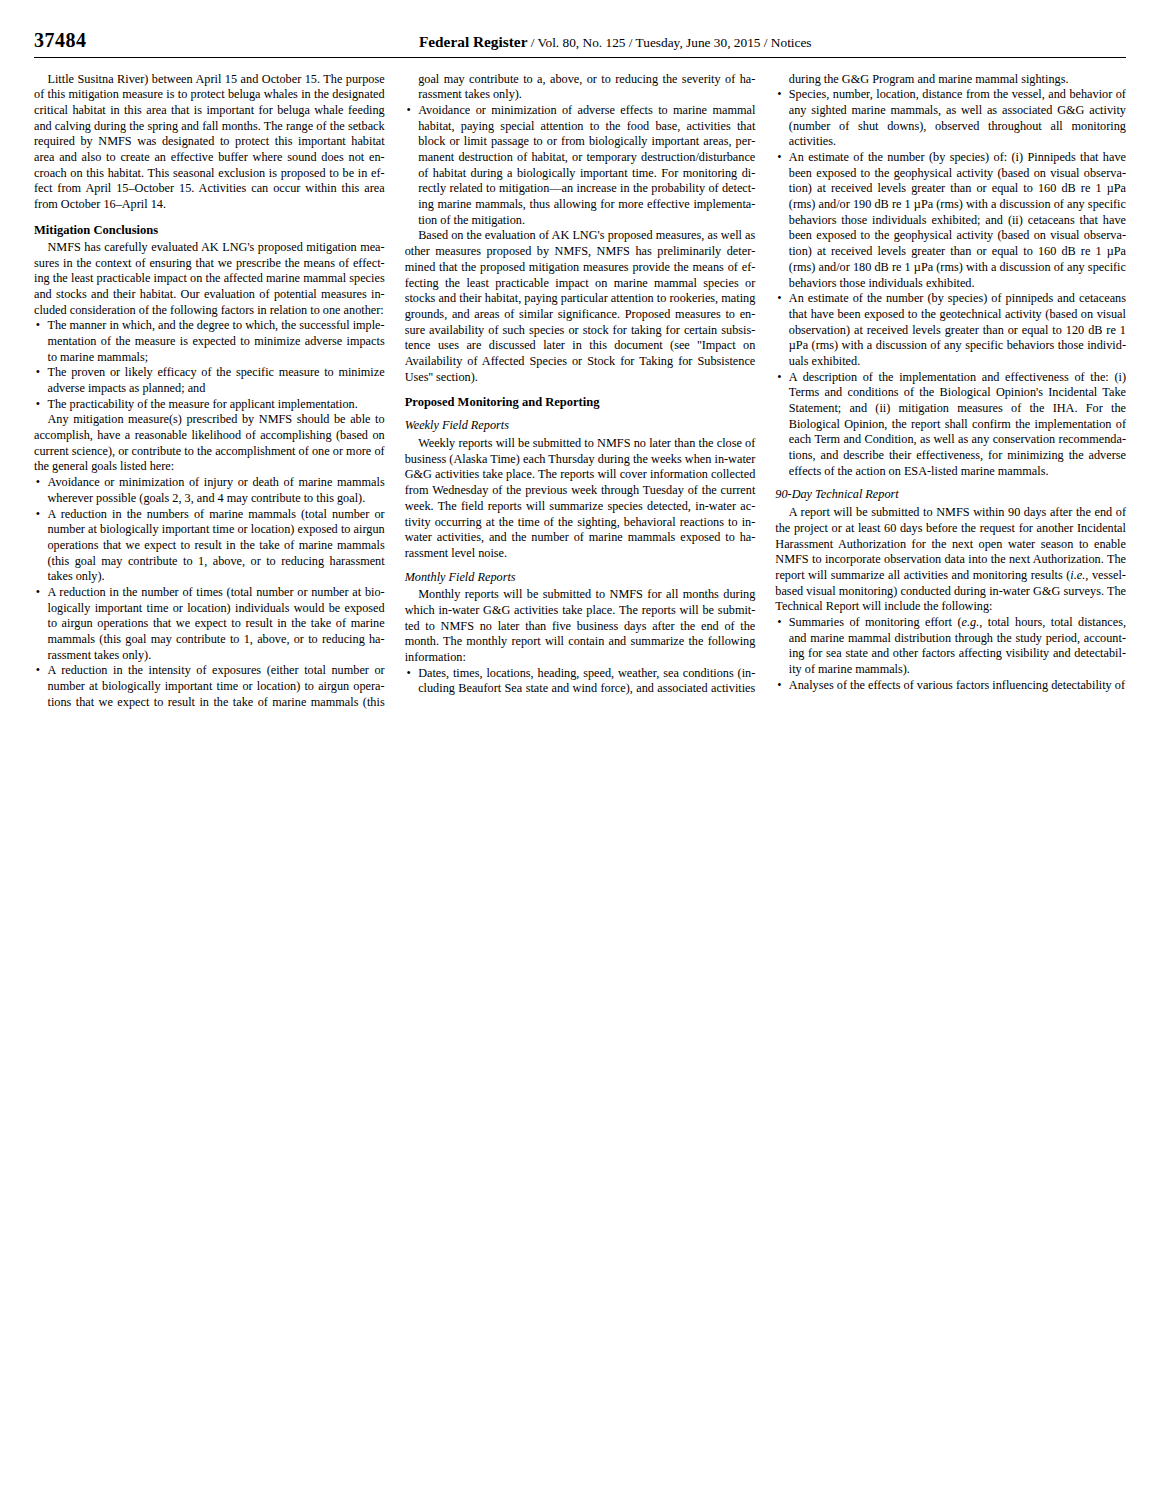37484
Federal Register / Vol. 80, No. 125 / Tuesday, June 30, 2015 / Notices
Little Susitna River) between April 15 and October 15. The purpose of this mitigation measure is to protect beluga whales in the designated critical habitat in this area that is important for beluga whale feeding and calving during the spring and fall months. The range of the setback required by NMFS was designated to protect this important habitat area and also to create an effective buffer where sound does not encroach on this habitat. This seasonal exclusion is proposed to be in effect from April 15–October 15. Activities can occur within this area from October 16–April 14.
Mitigation Conclusions
NMFS has carefully evaluated AK LNG's proposed mitigation measures in the context of ensuring that we prescribe the means of effecting the least practicable impact on the affected marine mammal species and stocks and their habitat. Our evaluation of potential measures included consideration of the following factors in relation to one another:
The manner in which, and the degree to which, the successful implementation of the measure is expected to minimize adverse impacts to marine mammals;
The proven or likely efficacy of the specific measure to minimize adverse impacts as planned; and
The practicability of the measure for applicant implementation.
Any mitigation measure(s) prescribed by NMFS should be able to accomplish, have a reasonable likelihood of accomplishing (based on current science), or contribute to the accomplishment of one or more of the general goals listed here:
Avoidance or minimization of injury or death of marine mammals wherever possible (goals 2, 3, and 4 may contribute to this goal).
A reduction in the numbers of marine mammals (total number or number at biologically important time or location) exposed to airgun operations that we expect to result in the take of marine mammals (this goal may contribute to 1, above, or to reducing harassment takes only).
A reduction in the number of times (total number or number at biologically important time or location) individuals would be exposed to airgun operations that we expect to result in the take of marine mammals (this goal may contribute to 1, above, or to reducing harassment takes only).
A reduction in the intensity of exposures (either total number or number at biologically important time or location) to airgun operations that we expect to result in the take of marine mammals (this goal may contribute to a, above, or to reducing the severity of harassment takes only).
Avoidance or minimization of adverse effects to marine mammal habitat, paying special attention to the food base, activities that block or limit passage to or from biologically important areas, permanent destruction of habitat, or temporary destruction/disturbance of habitat during a biologically important time. For monitoring directly related to mitigation—an increase in the probability of detecting marine mammals, thus allowing for more effective implementation of the mitigation.
Based on the evaluation of AK LNG's proposed measures, as well as other measures proposed by NMFS, NMFS has preliminarily determined that the proposed mitigation measures provide the means of effecting the least practicable impact on marine mammal species or stocks and their habitat, paying particular attention to rookeries, mating grounds, and areas of similar significance. Proposed measures to ensure availability of such species or stock for taking for certain subsistence uses are discussed later in this document (see ''Impact on Availability of Affected Species or Stock for Taking for Subsistence Uses'' section).
Proposed Monitoring and Reporting
Weekly Field Reports
Weekly reports will be submitted to NMFS no later than the close of business (Alaska Time) each Thursday during the weeks when in-water G&G activities take place. The reports will cover information collected from Wednesday of the previous week through Tuesday of the current week. The field reports will summarize species detected, in-water activity occurring at the time of the sighting, behavioral reactions to in-water activities, and the number of marine mammals exposed to harassment level noise.
Monthly Field Reports
Monthly reports will be submitted to NMFS for all months during which in-water G&G activities take place. The reports will be submitted to NMFS no later than five business days after the end of the month. The monthly report will contain and summarize the following information:
Dates, times, locations, heading, speed, weather, sea conditions (including Beaufort Sea state and wind force), and associated activities during the G&G Program and marine mammal sightings.
Species, number, location, distance from the vessel, and behavior of any sighted marine mammals, as well as associated G&G activity (number of shut downs), observed throughout all monitoring activities.
An estimate of the number (by species) of: (i) Pinnipeds that have been exposed to the geophysical activity (based on visual observation) at received levels greater than or equal to 160 dB re 1 µPa (rms) and/or 190 dB re 1 µPa (rms) with a discussion of any specific behaviors those individuals exhibited; and (ii) cetaceans that have been exposed to the geophysical activity (based on visual observation) at received levels greater than or equal to 160 dB re 1 µPa (rms) and/or 180 dB re 1 µPa (rms) with a discussion of any specific behaviors those individuals exhibited.
An estimate of the number (by species) of pinnipeds and cetaceans that have been exposed to the geotechnical activity (based on visual observation) at received levels greater than or equal to 120 dB re 1 µPa (rms) with a discussion of any specific behaviors those individuals exhibited.
A description of the implementation and effectiveness of the: (i) Terms and conditions of the Biological Opinion's Incidental Take Statement; and (ii) mitigation measures of the IHA. For the Biological Opinion, the report shall confirm the implementation of each Term and Condition, as well as any conservation recommendations, and describe their effectiveness, for minimizing the adverse effects of the action on ESA-listed marine mammals.
90-Day Technical Report
A report will be submitted to NMFS within 90 days after the end of the project or at least 60 days before the request for another Incidental Harassment Authorization for the next open water season to enable NMFS to incorporate observation data into the next Authorization. The report will summarize all activities and monitoring results (i.e., vessel-based visual monitoring) conducted during in-water G&G surveys. The Technical Report will include the following:
Summaries of monitoring effort (e.g., total hours, total distances, and marine mammal distribution through the study period, accounting for sea state and other factors affecting visibility and detectability of marine mammals).
Analyses of the effects of various factors influencing detectability of